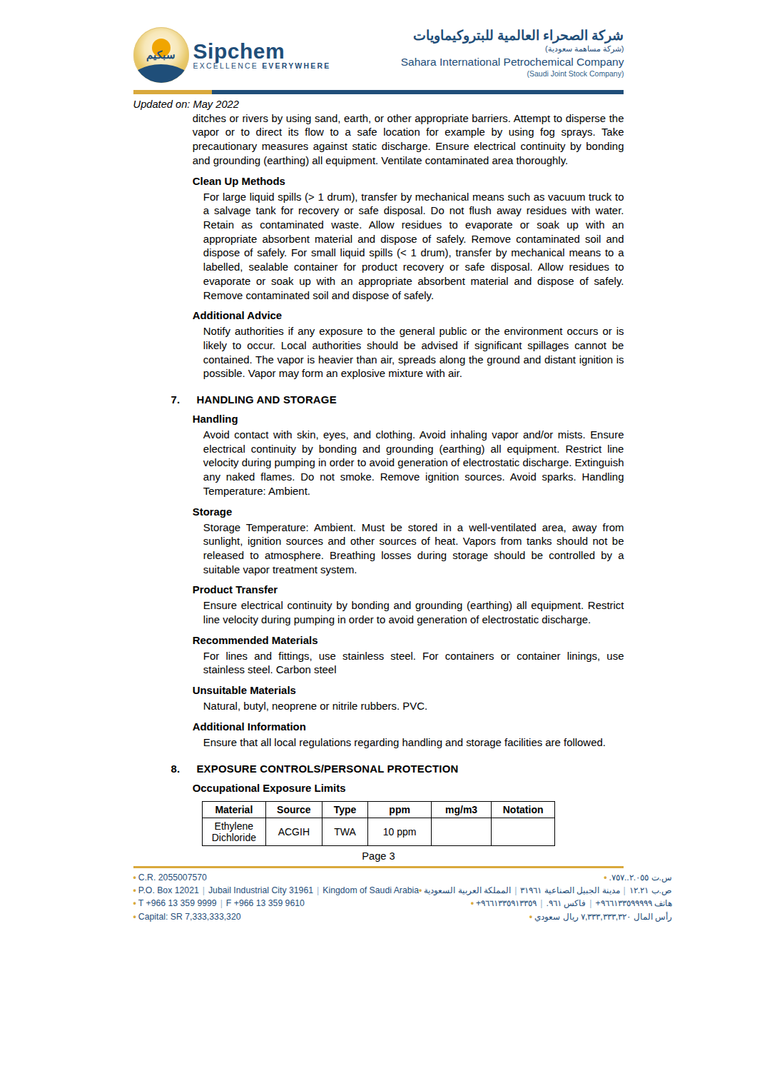سبكيم
Sipchem
EXCELLENCE everywhere
شركة الصحراء العالمية للبتروكيماويات
(شركة مساهمة سعودية)
Sahara International Petrochemical Company
(Saudi Joint Stock Company)
Updated on: May 2022
ditches or rivers by using sand, earth, or other appropriate barriers. Attempt to disperse the vapor or to direct its flow to a safe location for example by using fog sprays. Take precautionary measures against static discharge. Ensure electrical continuity by bonding and grounding (earthing) all equipment. Ventilate contaminated area thoroughly.
Clean Up Methods
For large liquid spills (> 1 drum), transfer by mechanical means such as vacuum truck to a salvage tank for recovery or safe disposal. Do not flush away residues with water. Retain as contaminated waste. Allow residues to evaporate or soak up with an appropriate absorbent material and dispose of safely. Remove contaminated soil and dispose of safely. For small liquid spills (< 1 drum), transfer by mechanical means to a labelled, sealable container for product recovery or safe disposal. Allow residues to evaporate or soak up with an appropriate absorbent material and dispose of safely. Remove contaminated soil and dispose of safely.
Additional Advice
Notify authorities if any exposure to the general public or the environment occurs or is likely to occur. Local authorities should be advised if significant spillages cannot be contained. The vapor is heavier than air, spreads along the ground and distant ignition is possible. Vapor may form an explosive mixture with air.
7. HANDLING AND STORAGE
Handling
Avoid contact with skin, eyes, and clothing. Avoid inhaling vapor and/or mists. Ensure electrical continuity by bonding and grounding (earthing) all equipment. Restrict line velocity during pumping in order to avoid generation of electrostatic discharge. Extinguish any naked flames. Do not smoke. Remove ignition sources. Avoid sparks. Handling Temperature: Ambient.
Storage
Storage Temperature: Ambient. Must be stored in a well-ventilated area, away from sunlight, ignition sources and other sources of heat. Vapors from tanks should not be released to atmosphere. Breathing losses during storage should be controlled by a suitable vapor treatment system.
Product Transfer
Ensure electrical continuity by bonding and grounding (earthing) all equipment. Restrict line velocity during pumping in order to avoid generation of electrostatic discharge.
Recommended Materials
For lines and fittings, use stainless steel. For containers or container linings, use stainless steel. Carbon steel
Unsuitable Materials
Natural, butyl, neoprene or nitrile rubbers. PVC.
Additional Information
Ensure that all local regulations regarding handling and storage facilities are followed.
8. EXPOSURE CONTROLS/PERSONAL PROTECTION
Occupational Exposure Limits
| Material | Source | Type | ppm | mg/m3 | Notation |
| --- | --- | --- | --- | --- | --- |
| Ethylene Dichloride | ACGIH | TWA | 10 ppm | | |
Page 3
•C.R. 2055007570
•P.O. Box 12021|Jubail Industrial City 31961|Kingdom of Saudi Arabia
•T +966 13 359 9999|F +966 13 359 9610
•Capital: SR 7,333,333,320
س.ت ٢.٠٥٥..٧٥٧.•
ص.ب ١٢.٢١|مدينة الجبيل الصناعية ٣١٩٦١|المملكة العربية السعودية•
هاتف ٩٦٦١٣٣٥٩٩٩٩٩+|فاكس ٩٦١.|٩٦٦١٣٣٥٩١٣٣٥٩+•
رأس المال ٧,٣٣٣,٣٣٣,٣٢٠ ريال سعودي•